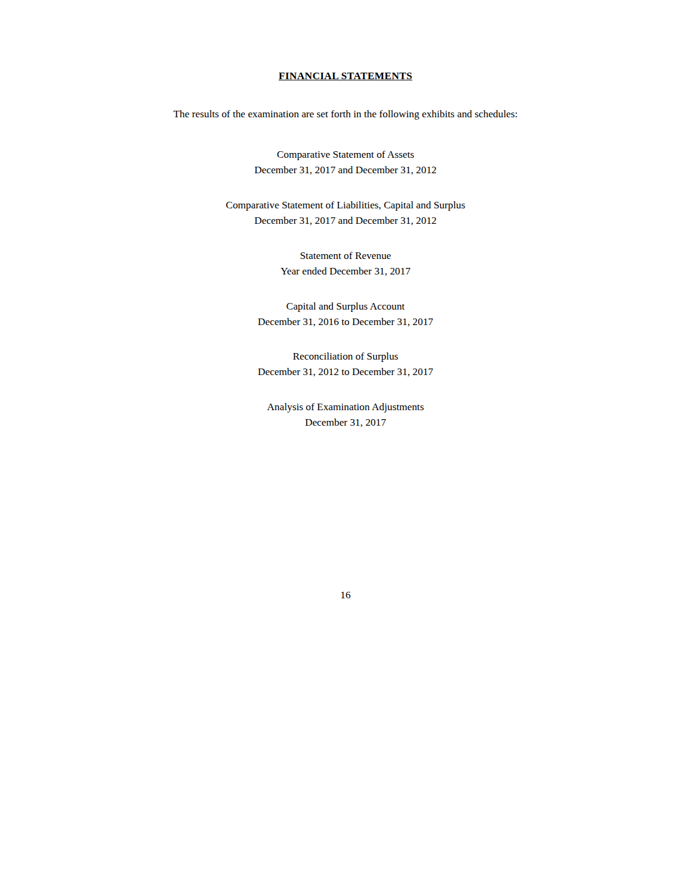FINANCIAL STATEMENTS
The results of the examination are set forth in the following exhibits and schedules:
Comparative Statement of Assets December 31, 2017 and December 31, 2012
Comparative Statement of Liabilities, Capital and Surplus December 31, 2017 and December 31, 2012
Statement of Revenue Year ended December 31, 2017
Capital and Surplus Account December 31, 2016 to December 31, 2017
Reconciliation of Surplus December 31, 2012 to December 31, 2017
Analysis of Examination Adjustments December 31, 2017
16